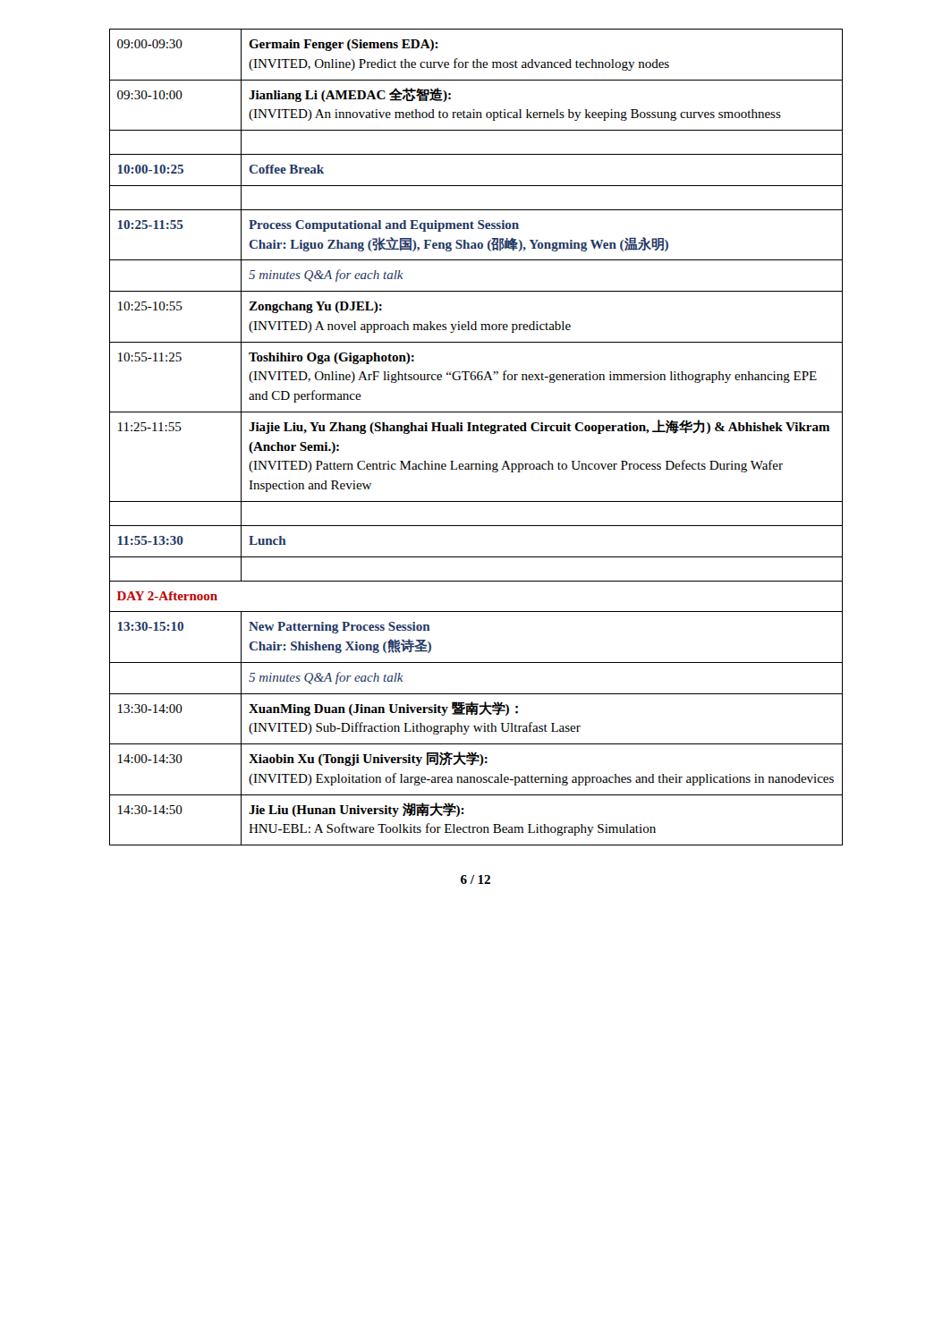| 09:00-09:30 | Germain Fenger (Siemens EDA): (INVITED, Online) Predict the curve for the most advanced technology nodes |
| 09:30-10:00 | Jianliang Li (AMEDAC 全芯智造): (INVITED) An innovative method to retain optical kernels by keeping Bossung curves smoothness |
| 10:00-10:25 | Coffee Break |
| 10:25-11:55 | Process Computational and Equipment Session Chair: Liguo Zhang (张立国), Feng Shao (邵峰), Yongming Wen (温永明) |
| | 5 minutes Q&A for each talk |
| 10:25-10:55 | Zongchang Yu (DJEL): (INVITED) A novel approach makes yield more predictable |
| 10:55-11:25 | Toshihiro Oga (Gigaphoton): (INVITED, Online) ArF lightsource “GT66A” for next-generation immersion lithography enhancing EPE and CD performance |
| 11:25-11:55 | Jiajie Liu, Yu Zhang (Shanghai Huali Integrated Circuit Cooperation, 上海华力) & Abhishek Vikram (Anchor Semi.): (INVITED) Pattern Centric Machine Learning Approach to Uncover Process Defects During Wafer Inspection and Review |
| 11:55-13:30 | Lunch |
| DAY 2-Afternoon |
| 13:30-15:10 | New Patterning Process Session Chair: Shisheng Xiong (熊诗圣) |
| | 5 minutes Q&A for each talk |
| 13:30-14:00 | XuanMing Duan (Jinan University 暨南大学)： (INVITED) Sub-Diffraction Lithography with Ultrafast Laser |
| 14:00-14:30 | Xiaobin Xu (Tongji University 同济大学): (INVITED) Exploitation of large-area nanoscale-patterning approaches and their applications in nanodevices |
| 14:30-14:50 | Jie Liu (Hunan University 湖南大学): HNU-EBL: A Software Toolkits for Electron Beam Lithography Simulation |
6 / 12